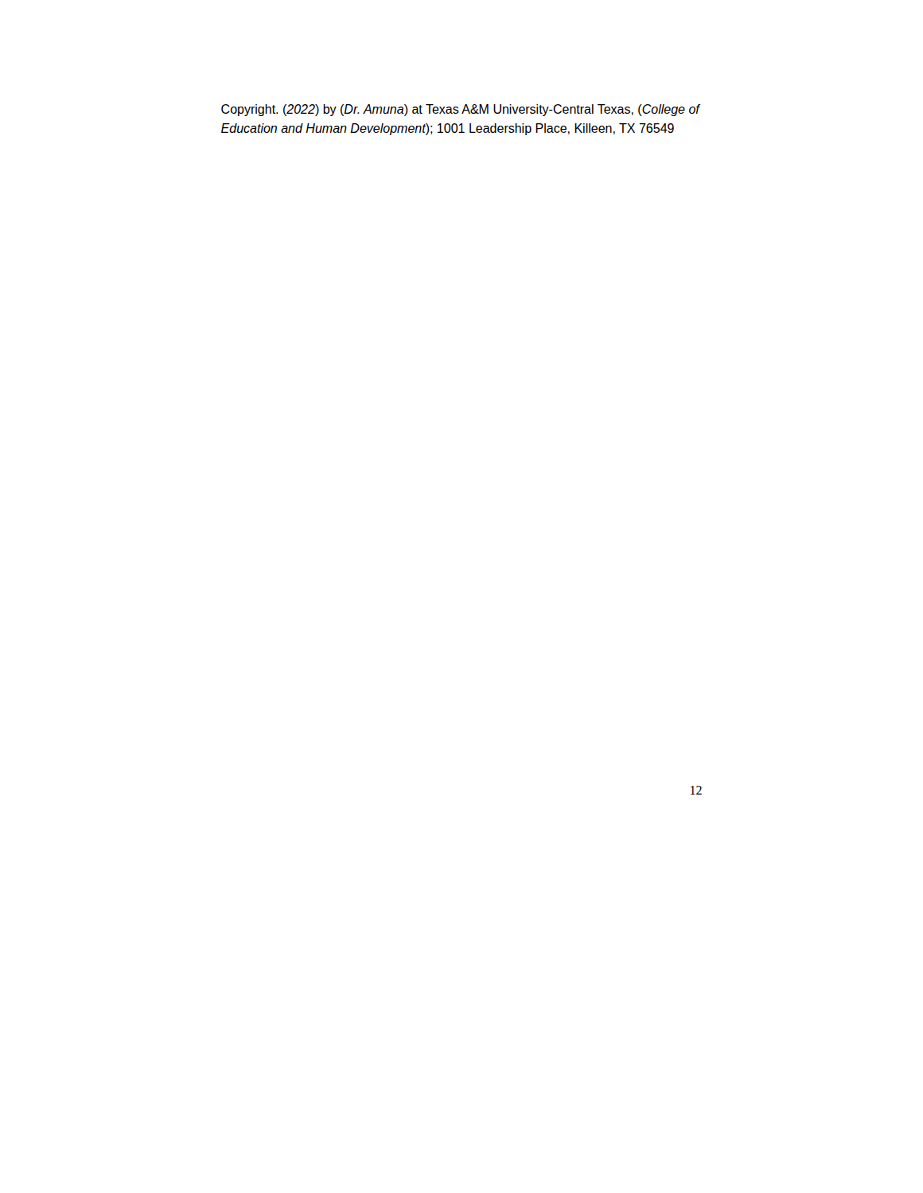Copyright. (2022) by (Dr. Amuna) at Texas A&M University-Central Texas, (College of Education and Human Development); 1001 Leadership Place, Killeen, TX 76549
12